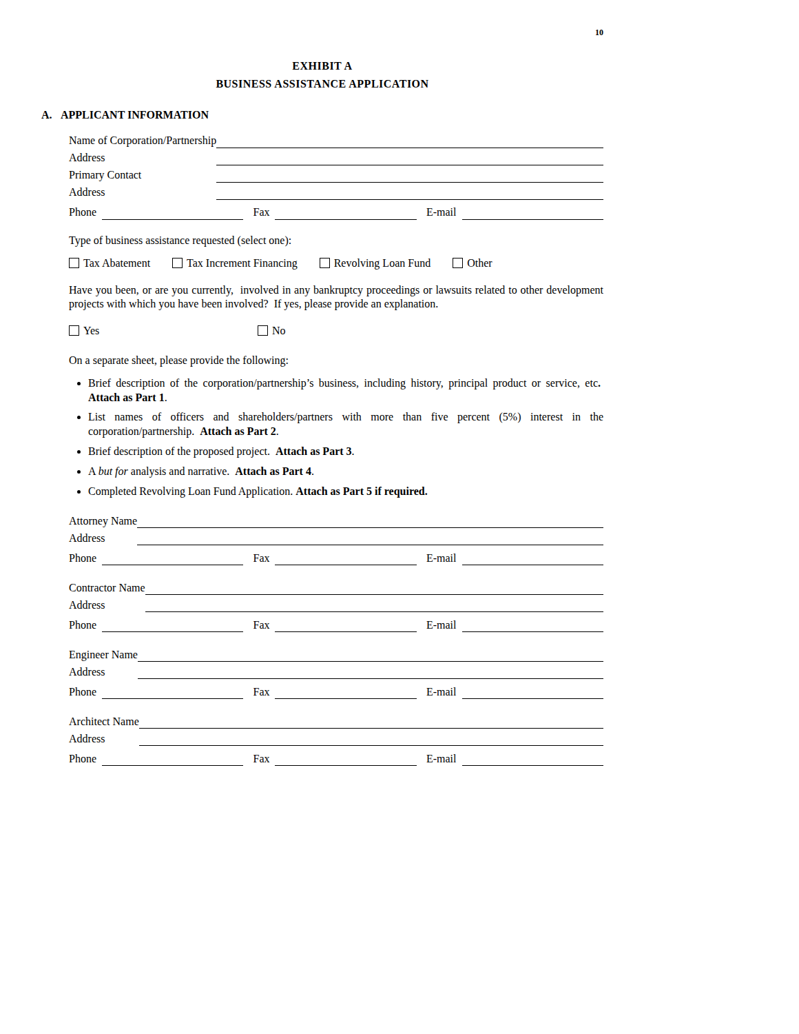10
EXHIBIT A
BUSINESS ASSISTANCE APPLICATION
A. APPLICANT INFORMATION
| Name of Corporation/Partnership | |
| Address | |
| Primary Contact | |
| Address | |
| Phone | | Fax | | E-mail | |
Type of business assistance requested (select one):
Tax Abatement Tax Increment Financing Revolving Loan Fund Other
Have you been, or are you currently, involved in any bankruptcy proceedings or lawsuits related to other development projects with which you have been involved? If yes, please provide an explanation.
Yes No
On a separate sheet, please provide the following:
Brief description of the corporation/partnership’s business, including history, principal product or service, etc. Attach as Part 1.
List names of officers and shareholders/partners with more than five percent (5%) interest in the corporation/partnership. Attach as Part 2.
Brief description of the proposed project. Attach as Part 3.
A but for analysis and narrative. Attach as Part 4.
Completed Revolving Loan Fund Application. Attach as Part 5 if required.
| Attorney Name | |
| Address | |
| Phone | | Fax | | E-mail | |
| Contractor Name | |
| Address | |
| Phone | | Fax | | E-mail | |
| Engineer Name | |
| Address | |
| Phone | | Fax | | E-mail | |
| Architect Name | |
| Address | |
| Phone | | Fax | | E-mail | |